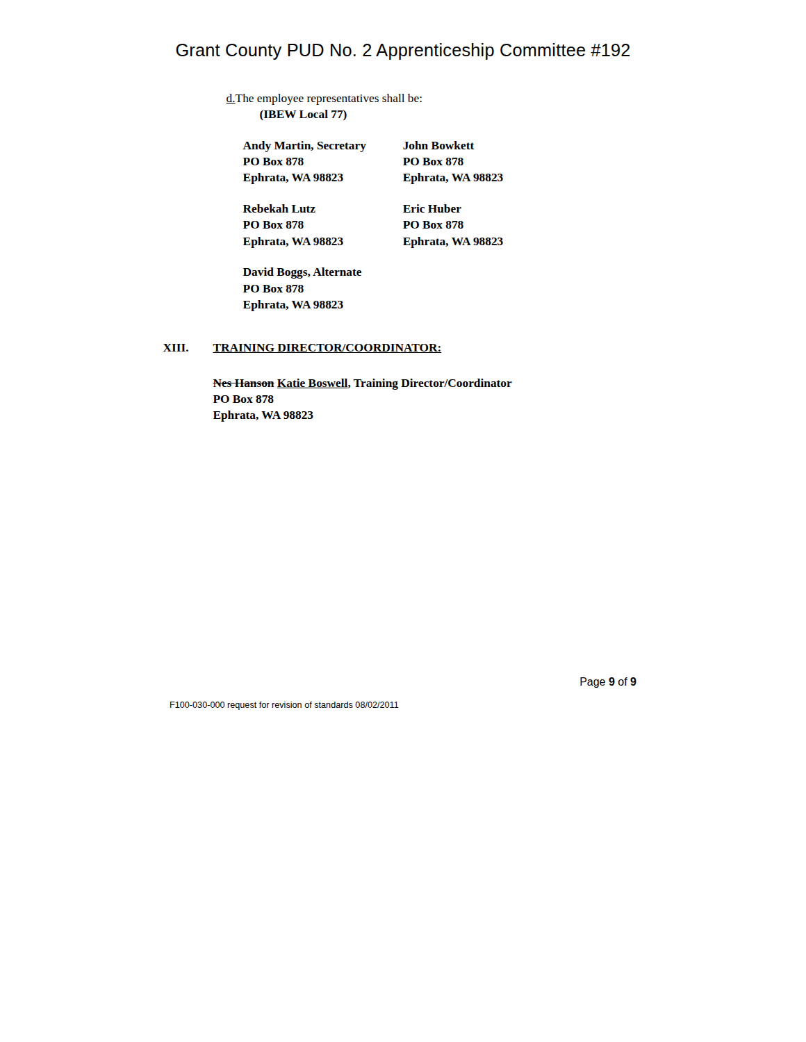Grant County PUD No. 2 Apprenticeship Committee #192
d. The employee representatives shall be:
(IBEW Local 77)
| Andy Martin, Secretary | John Bowkett |
| PO Box 878 | PO Box 878 |
| Ephrata, WA 98823 | Ephrata, WA 98823 |
| Rebekah Lutz | Eric Huber |
| PO Box 878 | PO Box 878 |
| Ephrata, WA 98823 | Ephrata, WA 98823 |
| David Boggs, Alternate | |
| PO Box 878 | |
| Ephrata, WA 98823 | |
XIII. TRAINING DIRECTOR/COORDINATOR:
Nes Hanson Katie Boswell, Training Director/Coordinator
PO Box 878
Ephrata, WA 98823
Page 9 of 9
F100-030-000 request for revision of standards 08/02/2011